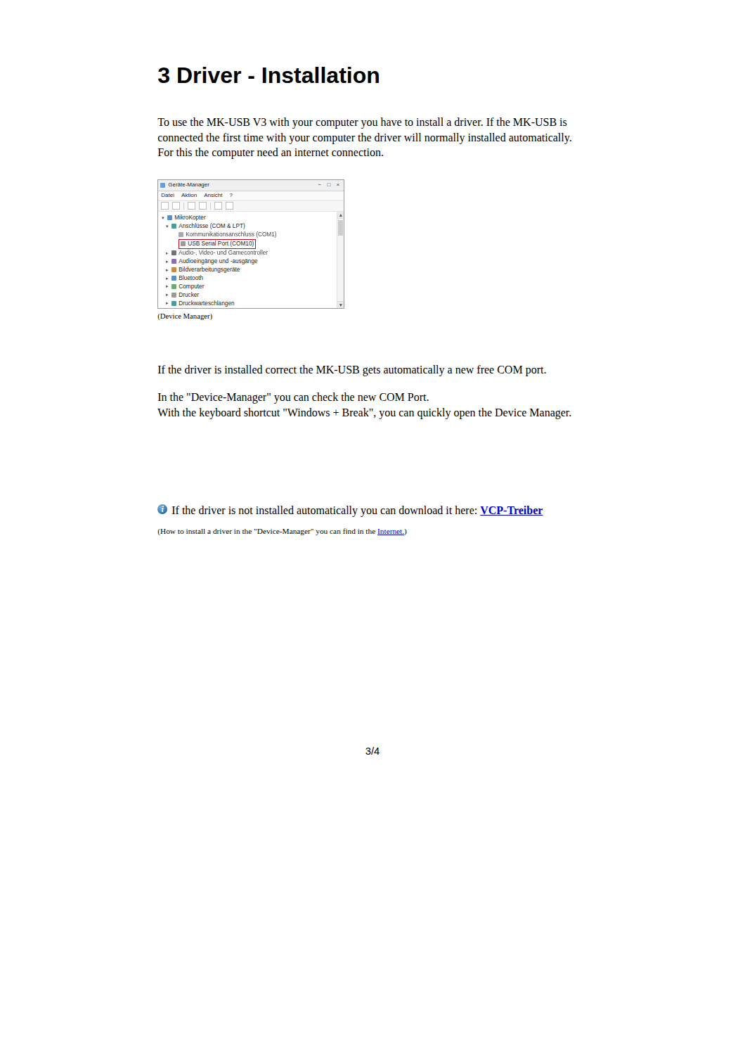3 Driver - Installation
To use the MK-USB V3 with your computer you have to install a driver. If the MK-USB is connected the first time with your computer the driver will normally installed automatically. For this the computer need an internet connection.
Geräte-Manager − □ ×
Datei Aktion Ansicht?
▾ MikroKopter
▾ Anschlüsse (COM & LPT)
Kommunikationsanschluss (COM1)
USB Serial Port (COM10)
▸ Audio-, Video- und Gamecontroller
▸ Audioeingänge und -ausgänge
▸ Bildverarbeitungsgeräte
▸ Bluetooth
▸ Computer
▸ Drucker
▸ Druckwarteschlangen
▲
▼
(Device Manager)
If the driver is installed correct the MK-USB gets automatically a new free COM port.
In the "Device-Manager" you can check the new COM Port.
With the keyboard shortcut "Windows + Break", you can quickly open the Device Manager.
i If the driver is not installed automatically you can download it here: VCP-Treiber
(How to install a driver in the "Device-Manager" you can find in the Internet.)
3/4